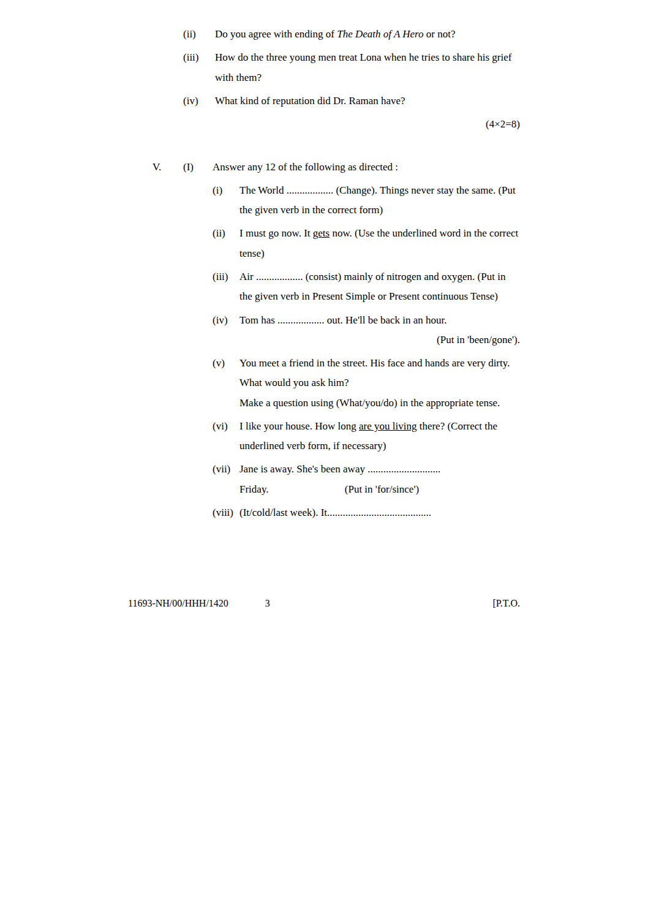(ii)
Do you agree with ending of The Death of A Hero or not?
(iii)
How do the three young men treat Lona when he tries to share his grief with them?
(iv)
What kind of reputation did Dr. Raman have?
(4×2=8)
V.
(I)
Answer any 12 of the following as directed :
(i)
The World .................. (Change). Things never stay the same. (Put the given verb in the correct form)
(ii)
I must go now. It gets now. (Use the underlined word in the correct tense)
(iii)
Air .................. (consist) mainly of nitrogen and oxygen. (Put in the given verb in Present Simple or Present continuous Tense)
(iv)
Tom has .................. out. He'll be back in an hour.
(Put in 'been/gone').
(v)
You meet a friend in the street. His face and hands are very dirty. What would you ask him?
Make a question using (What/you/do) in the appropriate tense.
(vi)
I like your house. How long are you living there? (Correct the underlined verb form, if necessary)
(vii)
Jane is away. She's been away ............................
Friday. (Put in 'for/since')
(viii)
(It/cold/last week). It........................................
11693-NH/00/HHH/1420
3
[P.T.O.